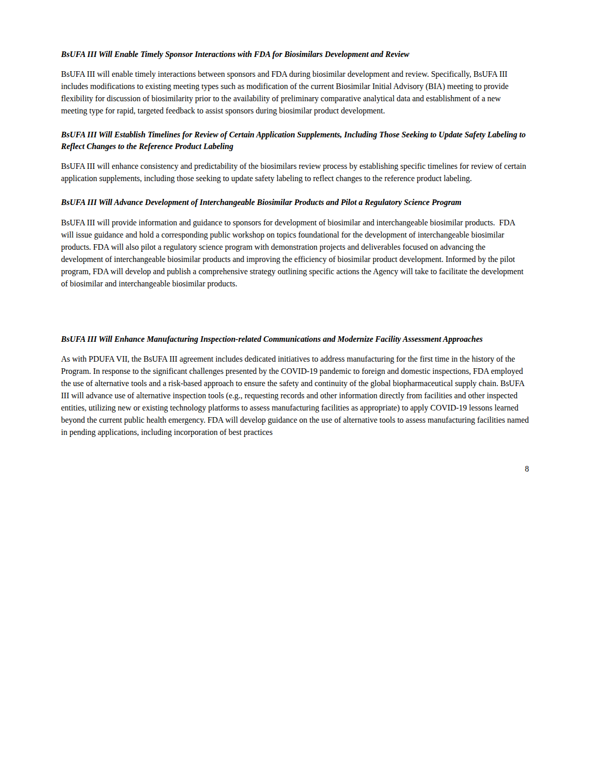BsUFA III Will Enable Timely Sponsor Interactions with FDA for Biosimilars Development and Review
BsUFA III will enable timely interactions between sponsors and FDA during biosimilar development and review. Specifically, BsUFA III includes modifications to existing meeting types such as modification of the current Biosimilar Initial Advisory (BIA) meeting to provide flexibility for discussion of biosimilarity prior to the availability of preliminary comparative analytical data and establishment of a new meeting type for rapid, targeted feedback to assist sponsors during biosimilar product development.
BsUFA III Will Establish Timelines for Review of Certain Application Supplements, Including Those Seeking to Update Safety Labeling to Reflect Changes to the Reference Product Labeling
BsUFA III will enhance consistency and predictability of the biosimilars review process by establishing specific timelines for review of certain application supplements, including those seeking to update safety labeling to reflect changes to the reference product labeling.
BsUFA III Will Advance Development of Interchangeable Biosimilar Products and Pilot a Regulatory Science Program
BsUFA III will provide information and guidance to sponsors for development of biosimilar and interchangeable biosimilar products. FDA will issue guidance and hold a corresponding public workshop on topics foundational for the development of interchangeable biosimilar products. FDA will also pilot a regulatory science program with demonstration projects and deliverables focused on advancing the development of interchangeable biosimilar products and improving the efficiency of biosimilar product development. Informed by the pilot program, FDA will develop and publish a comprehensive strategy outlining specific actions the Agency will take to facilitate the development of biosimilar and interchangeable biosimilar products.
BsUFA III Will Enhance Manufacturing Inspection-related Communications and Modernize Facility Assessment Approaches
As with PDUFA VII, the BsUFA III agreement includes dedicated initiatives to address manufacturing for the first time in the history of the Program. In response to the significant challenges presented by the COVID-19 pandemic to foreign and domestic inspections, FDA employed the use of alternative tools and a risk-based approach to ensure the safety and continuity of the global biopharmaceutical supply chain. BsUFA III will advance use of alternative inspection tools (e.g., requesting records and other information directly from facilities and other inspected entities, utilizing new or existing technology platforms to assess manufacturing facilities as appropriate) to apply COVID-19 lessons learned beyond the current public health emergency. FDA will develop guidance on the use of alternative tools to assess manufacturing facilities named in pending applications, including incorporation of best practices
8